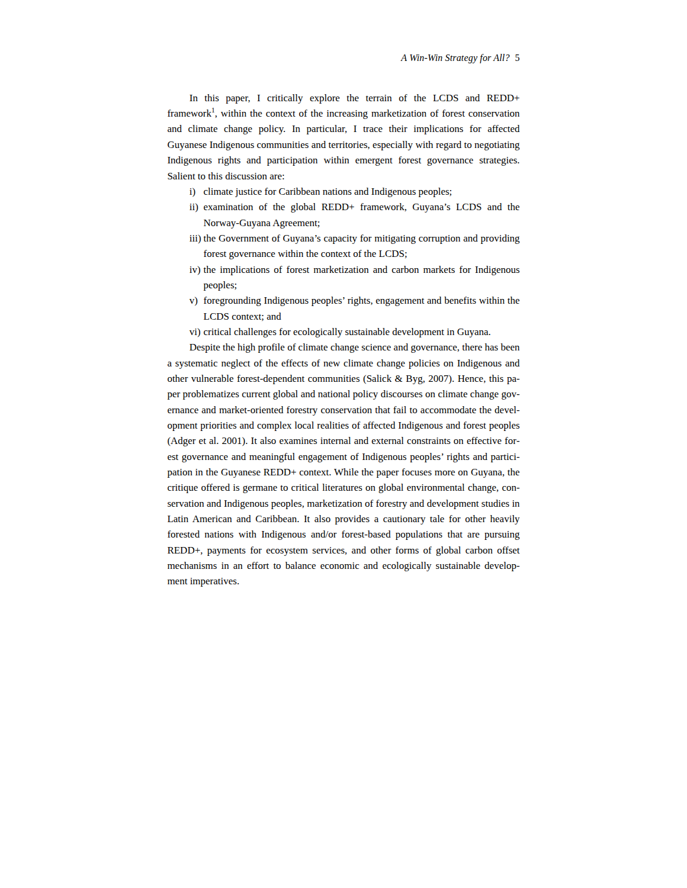A Win-Win Strategy for All?5
In this paper, I critically explore the terrain of the LCDS and REDD+ framework1, within the context of the increasing marketization of forest conservation and climate change policy. In particular, I trace their implications for affected Guyanese Indigenous communities and territories, especially with regard to negotiating Indigenous rights and participation within emergent forest governance strategies. Salient to this discussion are:
i) climate justice for Caribbean nations and Indigenous peoples;
ii) examination of the global REDD+ framework, Guyana’s LCDS and the Norway-Guyana Agreement;
iii) the Government of Guyana’s capacity for mitigating corruption and providing forest governance within the context of the LCDS;
iv) the implications of forest marketization and carbon markets for Indigenous peoples;
v) foregrounding Indigenous peoples’ rights, engagement and benefits within the LCDS context; and
vi) critical challenges for ecologically sustainable development in Guyana.
Despite the high profile of climate change science and governance, there has been a systematic neglect of the effects of new climate change policies on Indigenous and other vulnerable forest-dependent communities (Salick & Byg, 2007). Hence, this paper problematizes current global and national policy discourses on climate change governance and market-oriented forestry conservation that fail to accommodate the development priorities and complex local realities of affected Indigenous and forest peoples (Adger et al. 2001). It also examines internal and external constraints on effective forest governance and meaningful engagement of Indigenous peoples’ rights and participation in the Guyanese REDD+ context. While the paper focuses more on Guyana, the critique offered is germane to critical literatures on global environmental change, conservation and Indigenous peoples, marketization of forestry and development studies in Latin American and Caribbean. It also provides a cautionary tale for other heavily forested nations with Indigenous and/or forest-based populations that are pursuing REDD+, payments for ecosystem services, and other forms of global carbon offset mechanisms in an effort to balance economic and ecologically sustainable development imperatives.